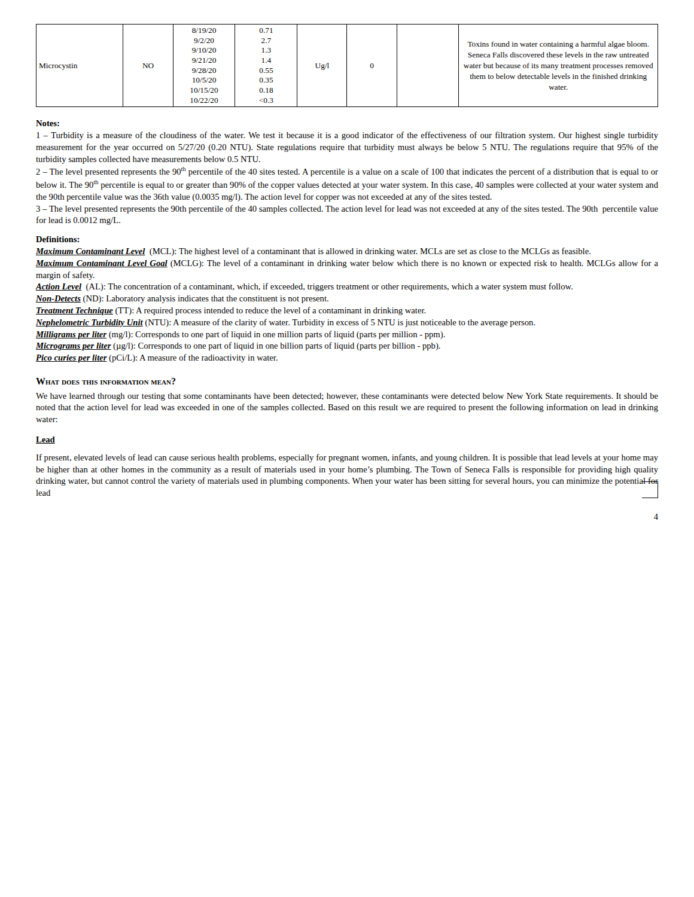| Microcystin | NO | 8/19/20 9/2/20 9/10/20 9/21/20 9/28/20 10/5/20 10/15/20 10/22/20 | 0.71 2.7 1.3 1.4 0.55 0.35 0.18 <0.3 | Ug/l | 0 | | Toxins found in water containing a harmful algae bloom. Seneca Falls discovered these levels in the raw untreated water but because of its many treatment processes removed them to below detectable levels in the finished drinking water. |
Notes:
1 – Turbidity is a measure of the cloudiness of the water. We test it because it is a good indicator of the effectiveness of our filtration system. Our highest single turbidity measurement for the year occurred on 5/27/20 (0.20 NTU). State regulations require that turbidity must always be below 5 NTU. The regulations require that 95% of the turbidity samples collected have measurements below 0.5 NTU.
2 – The level presented represents the 90th percentile of the 40 sites tested. A percentile is a value on a scale of 100 that indicates the percent of a distribution that is equal to or below it. The 90th percentile is equal to or greater than 90% of the copper values detected at your water system. In this case, 40 samples were collected at your water system and the 90th percentile value was the 36th value (0.0035 mg/l). The action level for copper was not exceeded at any of the sites tested.
3 – The level presented represents the 90th percentile of the 40 samples collected. The action level for lead was not exceeded at any of the sites tested. The 90th percentile value for lead is 0.0012 mg/L.
Definitions:
Maximum Contaminant Level (MCL): The highest level of a contaminant that is allowed in drinking water. MCLs are set as close to the MCLGs as feasible.
Maximum Contaminant Level Goal (MCLG): The level of a contaminant in drinking water below which there is no known or expected risk to health. MCLGs allow for a margin of safety.
Action Level (AL): The concentration of a contaminant, which, if exceeded, triggers treatment or other requirements, which a water system must follow.
Non-Detects (ND): Laboratory analysis indicates that the constituent is not present.
Treatment Technique (TT): A required process intended to reduce the level of a contaminant in drinking water.
Nephelometric Turbidity Unit (NTU): A measure of the clarity of water. Turbidity in excess of 5 NTU is just noticeable to the average person.
Milligrams per liter (mg/l): Corresponds to one part of liquid in one million parts of liquid (parts per million - ppm).
Micrograms per liter (µg/l): Corresponds to one part of liquid in one billion parts of liquid (parts per billion - ppb).
Pico curies per liter (pCi/L): A measure of the radioactivity in water.
What does this information mean?
We have learned through our testing that some contaminants have been detected; however, these contaminants were detected below New York State requirements. It should be noted that the action level for lead was exceeded in one of the samples collected. Based on this result we are required to present the following information on lead in drinking water:
Lead
If present, elevated levels of lead can cause serious health problems, especially for pregnant women, infants, and young children. It is possible that lead levels at your home may be higher than at other homes in the community as a result of materials used in your home’s plumbing. The Town of Seneca Falls is responsible for providing high quality drinking water, but cannot control the variety of materials used in plumbing components. When your water has been sitting for several hours, you can minimize the potential for lead
4